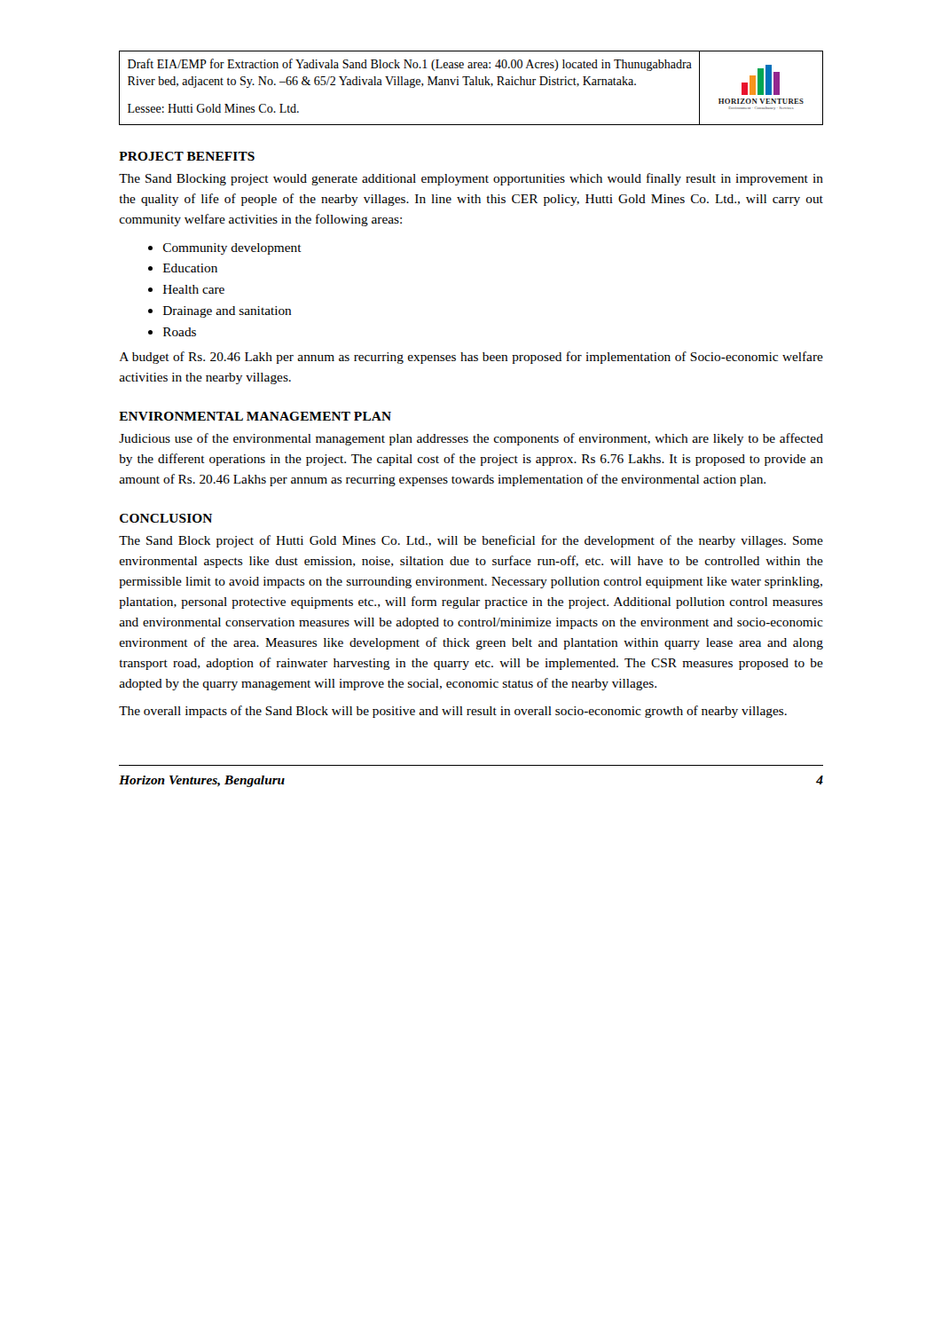Draft EIA/EMP for Extraction of Yadivala Sand Block No.1 (Lease area: 40.00 Acres) located in Thunugabhadra River bed, adjacent to Sy. No. –66 & 65/2 Yadivala Village, Manvi Taluk, Raichur District, Karnataka.
Lessee: Hutti Gold Mines Co. Ltd.
HORIZON VENTURES
Environment · Consultancy · Services
PROJECT BENEFITS
The Sand Blocking project would generate additional employment opportunities which would finally result in improvement in the quality of life of people of the nearby villages. In line with this CER policy, Hutti Gold Mines Co. Ltd., will carry out community welfare activities in the following areas:
Community development
Education
Health care
Drainage and sanitation
Roads
A budget of Rs. 20.46 Lakh per annum as recurring expenses has been proposed for implementation of Socio-economic welfare activities in the nearby villages.
ENVIRONMENTAL MANAGEMENT PLAN
Judicious use of the environmental management plan addresses the components of environment, which are likely to be affected by the different operations in the project. The capital cost of the project is approx. Rs 6.76 Lakhs. It is proposed to provide an amount of Rs. 20.46 Lakhs per annum as recurring expenses towards implementation of the environmental action plan.
CONCLUSION
The Sand Block project of Hutti Gold Mines Co. Ltd., will be beneficial for the development of the nearby villages. Some environmental aspects like dust emission, noise, siltation due to surface run-off, etc. will have to be controlled within the permissible limit to avoid impacts on the surrounding environment. Necessary pollution control equipment like water sprinkling, plantation, personal protective equipments etc., will form regular practice in the project. Additional pollution control measures and environmental conservation measures will be adopted to control/minimize impacts on the environment and socio-economic environment of the area. Measures like development of thick green belt and plantation within quarry lease area and along transport road, adoption of rainwater harvesting in the quarry etc. will be implemented. The CSR measures proposed to be adopted by the quarry management will improve the social, economic status of the nearby villages.
The overall impacts of the Sand Block will be positive and will result in overall socio-economic growth of nearby villages.
Horizon Ventures, Bengaluru 4